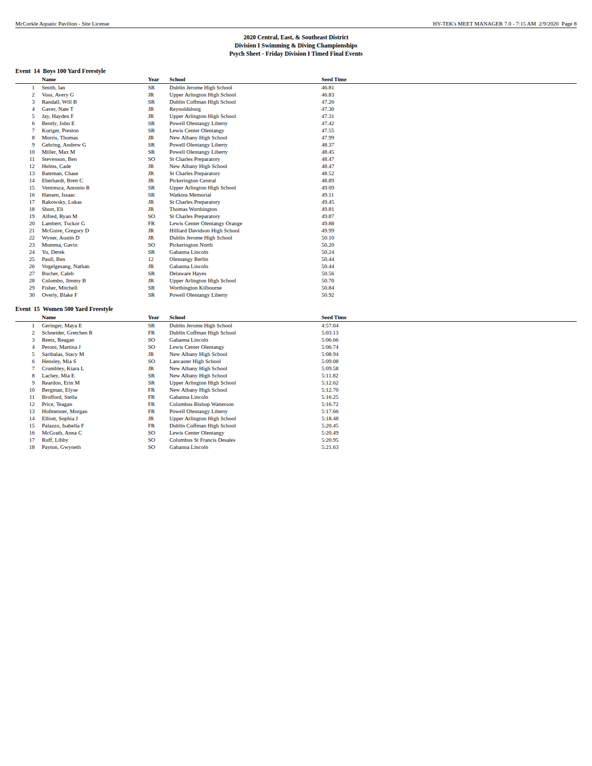McCorkle Aquatic Pavilion - Site License HY-TEK's MEET MANAGER 7.0 - 7:15 AM 2/9/2020 Page 8
2020 Central, East, & Southeast District
Division I Swimming & Diving Championships
Psych Sheet - Friday Division I Timed Final Events
Event 14 Boys 100 Yard Freestyle
| | Name | Year | School | Seed Time | |
| --- | --- | --- | --- | --- | --- |
| 1 | Smith, Ian | SR | Dublin Jerome High School | 46.81 | |
| 2 | Voss, Avery G | JR | Upper Arlington High School | 46.83 | |
| 3 | Randall, Will B | SR | Dublin Coffman High School | 47.26 | |
| 4 | Gaver, Nate T | JR | Reynoldsburg | 47.30 | |
| 5 | Jay, Hayden F | JR | Upper Arlington High School | 47.31 | |
| 6 | Bently, John E | SR | Powell Olentangy Liberty | 47.42 | |
| 7 | Kuriger, Preston | SR | Lewis Center Olentangy | 47.55 | |
| 8 | Morris, Thomas | JR | New Albany High School | 47.99 | |
| 9 | Gehring, Andrew G | SR | Powell Olentangy Liberty | 48.37 | |
| 10 | Miller, Max M | SR | Powell Olentangy Liberty | 48.45 | |
| 11 | Stevenson, Ben | SO | St Charles Preparatory | 48.47 | |
| 12 | Helms, Cade | JR | New Albany High School | 48.47 | |
| 13 | Bateman, Chase | JR | St Charles Preparatory | 48.52 | |
| 14 | Eberhardt, Brett C | JR | Pickerington Central | 48.89 | |
| 15 | Ventresca, Antonio R | SR | Upper Arlington High School | 49.09 | |
| 16 | Hansen, Issaac | SR | Watkins Memorial | 49.11 | |
| 17 | Rakowsky, Lukas | JR | St Charles Preparatory | 49.45 | |
| 18 | Short, Eli | JR | Thomas Worthington | 49.81 | |
| 19 | Alfred, Ryan M | SO | St Charles Preparatory | 49.87 | |
| 20 | Lambert, Tuckor G | FR | Lewis Center Olentangy Orange | 49.88 | |
| 21 | McGuire, Gregory D | JR | Hilliard Davidson High School | 49.99 | |
| 22 | Wyner, Austin D | JR | Dublin Jerome High School | 50.10 | |
| 23 | Mumma, Gavin | SO | Pickerington North | 50.20 | |
| 24 | Yu, Derek | SR | Gahanna Lincoln | 50.24 | |
| 25 | Paull, Ben | 12 | Olentangy Berlin | 50.44 | |
| 26 | Vogelgesang, Nathan | JR | Gahanna Lincoln | 50.44 | |
| 27 | Bucher, Caleb | SR | Delaware Hayes | 50.56 | |
| 28 | Colombo, Jimmy B | JR | Upper Arlington High School | 50.70 | |
| 29 | Fisher, Mitchell | SR | Worthington Kilbourne | 50.84 | |
| 30 | Overly, Blake F | SR | Powell Olentangy Liberty | 50.92 | |
Event 15 Women 500 Yard Freestyle
| | Name | Year | School | Seed Time | |
| --- | --- | --- | --- | --- | --- |
| 1 | Geringer, Maya E | SR | Dublin Jerome High School | 4:57.04 | |
| 2 | Schneider, Gretchen R | FR | Dublin Coffman High School | 5:03.13 | |
| 3 | Reetz, Reagan | SO | Gahanna Lincoln | 5:06.66 | |
| 4 | Peroni, Martina J | SO | Lewis Center Olentangy | 5:06.74 | |
| 5 | Saribalas, Stacy M | JR | New Albany High School | 5:08.94 | |
| 6 | Hensley, Mia S | SO | Lancaster High School | 5:09.08 | |
| 7 | Crumbley, Kiara L | JR | New Albany High School | 5:09.58 | |
| 8 | Lachey, Mia E | SR | New Albany High School | 5:11.82 | |
| 9 | Reardon, Erin M | SR | Upper Arlington High School | 5:12.62 | |
| 10 | Bergman, Elyse | FR | New Albany High School | 5:12.70 | |
| 11 | Brofford, Stella | FR | Gahanna Lincoln | 5:16.25 | |
| 12 | Price, Teagan | FR | Columbus Bishop Watterson | 5:16.72 | |
| 13 | Hofmeister, Morgan | FR | Powell Olentangy Liberty | 5:17.66 | |
| 14 | Elliott, Sophia J | JR | Upper Arlington High School | 5:18.48 | |
| 15 | Palazzo, Isabella F | FR | Dublin Coffman High School | 5:20.45 | |
| 16 | McGrath, Anna C | SO | Lewis Center Olentangy | 5:20.49 | |
| 17 | Ruff, Libby | SO | Columbus St Francis Desales | 5:20.95 | |
| 18 | Payton, Gwyneth | SO | Gahanna Lincoln | 5:21.63 | |